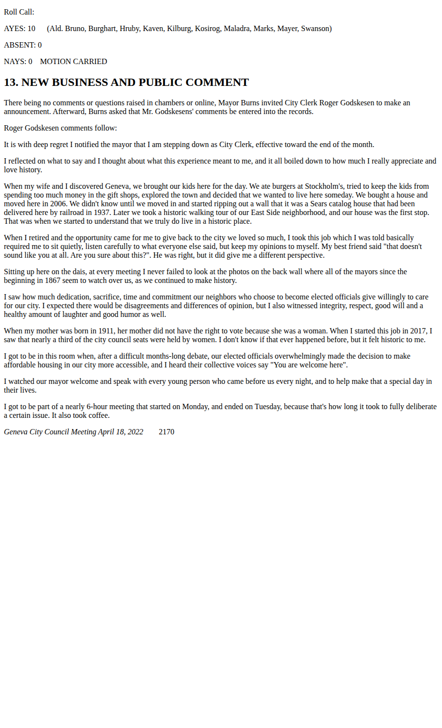Roll Call:
AYES: 10 (Ald. Bruno, Burghart, Hruby, Kaven, Kilburg, Kosirog, Maladra, Marks, Mayer, Swanson)
ABSENT: 0
NAYS: 0 MOTION CARRIED
13. NEW BUSINESS AND PUBLIC COMMENT
There being no comments or questions raised in chambers or online, Mayor Burns invited City Clerk Roger Godskesen to make an announcement. Afterward, Burns asked that Mr. Godskesens' comments be entered into the records.
Roger Godskesen comments follow:
It is with deep regret I notified the mayor that I am stepping down as City Clerk, effective toward the end of the month.
I reflected on what to say and I thought about what this experience meant to me, and it all boiled down to how much I really appreciate and love history.
When my wife and I discovered Geneva, we brought our kids here for the day. We ate burgers at Stockholm's, tried to keep the kids from spending too much money in the gift shops, explored the town and decided that we wanted to live here someday. We bought a house and moved here in 2006. We didn't know until we moved in and started ripping out a wall that it was a Sears catalog house that had been delivered here by railroad in 1937. Later we took a historic walking tour of our East Side neighborhood, and our house was the first stop. That was when we started to understand that we truly do live in a historic place.
When I retired and the opportunity came for me to give back to the city we loved so much, I took this job which I was told basically required me to sit quietly, listen carefully to what everyone else said, but keep my opinions to myself. My best friend said "that doesn't sound like you at all. Are you sure about this?". He was right, but it did give me a different perspective.
Sitting up here on the dais, at every meeting I never failed to look at the photos on the back wall where all of the mayors since the beginning in 1867 seem to watch over us, as we continued to make history.
I saw how much dedication, sacrifice, time and commitment our neighbors who choose to become elected officials give willingly to care for our city. I expected there would be disagreements and differences of opinion, but I also witnessed integrity, respect, good will and a healthy amount of laughter and good humor as well.
When my mother was born in 1911, her mother did not have the right to vote because she was a woman. When I started this job in 2017, I saw that nearly a third of the city council seats were held by women. I don't know if that ever happened before, but it felt historic to me.
I got to be in this room when, after a difficult months-long debate, our elected officials overwhelmingly made the decision to make affordable housing in our city more accessible, and I heard their collective voices say "You are welcome here".
I watched our mayor welcome and speak with every young person who came before us every night, and to help make that a special day in their lives.
I got to be part of a nearly 6-hour meeting that started on Monday, and ended on Tuesday, because that's how long it took to fully deliberate a certain issue. It also took coffee.
Geneva City Council Meeting April 18, 2022 2170